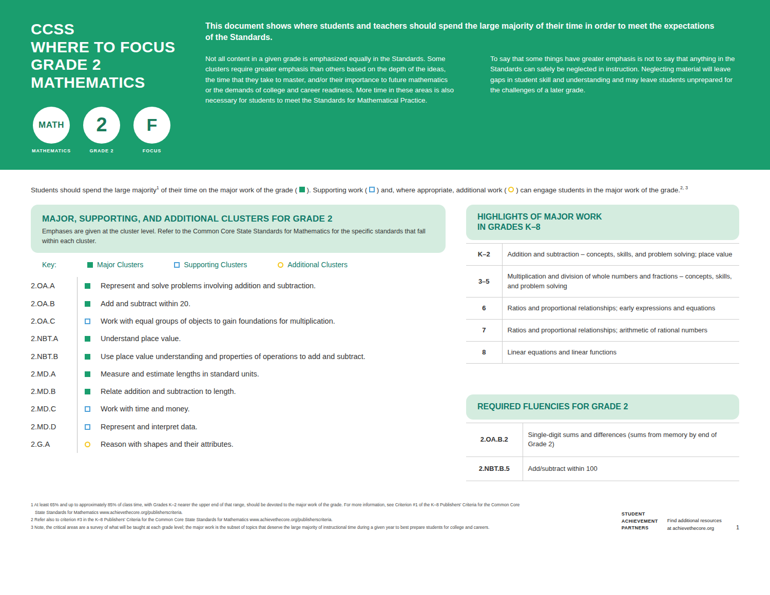CCSS
WHERE TO FOCUS
GRADE 2
MATHEMATICS
MATH
MATHEMATICS
2
GRADE 2
F
FOCUS
This document shows where students and teachers should spend the large majority of their time in order to meet the expectations of the Standards.
Not all content in a given grade is emphasized equally in the Standards. Some clusters require greater emphasis than others based on the depth of the ideas, the time that they take to master, and/or their importance to future mathematics or the demands of college and career readiness. More time in these areas is also necessary for students to meet the Standards for Mathematical Practice.
To say that some things have greater emphasis is not to say that anything in the Standards can safely be neglected in instruction. Neglecting material will leave gaps in student skill and understanding and may leave students unprepared for the challenges of a later grade.
Students should spend the large majority1 of their time on the major work of the grade ( ). Supporting work ( ) and, where appropriate, additional work ( ) can engage students in the major work of the grade.2, 3
MAJOR, SUPPORTING, AND ADDITIONAL CLUSTERS FOR GRADE 2
Emphases are given at the cluster level. Refer to the Common Core State Standards for Mathematics for the specific standards that fall within each cluster.
Key: Major Clusters Supporting Clusters Additional Clusters
| 2.OA.A | | Represent and solve problems involving addition and subtraction. |
| 2.OA.B | | Add and subtract within 20. |
| 2.OA.C | | Work with equal groups of objects to gain foundations for multiplication. |
| 2.NBT.A | | Understand place value. |
| 2.NBT.B | | Use place value understanding and properties of operations to add and subtract. |
| 2.MD.A | | Measure and estimate lengths in standard units. |
| 2.MD.B | | Relate addition and subtraction to length. |
| 2.MD.C | | Work with time and money. |
| 2.MD.D | | Represent and interpret data. |
| 2.G.A | | Reason with shapes and their attributes. |
HIGHLIGHTS OF MAJOR WORK
IN GRADES K–8
| K–2 | Addition and subtraction – concepts, skills, and problem solving; place value |
| 3–5 | Multiplication and division of whole numbers and fractions – concepts, skills, and problem solving |
| 6 | Ratios and proportional relationships; early expressions and equations |
| 7 | Ratios and proportional relationships; arithmetic of rational numbers |
| 8 | Linear equations and linear functions |
REQUIRED FLUENCIES FOR GRADE 2
| 2.OA.B.2 | Single-digit sums and differences (sums from memory by end of Grade 2) |
| 2.NBT.B.5 | Add/subtract within 100 |
1 At least 65% and up to approximately 85% of class time, with Grades K–2 nearer the upper end of that range, should be devoted to the major work of the grade. For more information, see Criterion #1 of the K–8 Publishers' Criteria for the Common Core
State Standards for Mathematics www.achievethecore.org/publisherscriteria.
2 Refer also to criterion #3 in the K–8 Publishers' Criteria for the Common Core State Standards for Mathematics www.achievethecore.org/publisherscriteria.
3 Note, the critical areas are a survey of what will be taught at each grade level; the major work is the subset of topics that deserve the large majority of instructional time during a given year to best prepare students for college and careers.
STUDENT
ACHIEVEMENT
PARTNERS
Find additional resources
at achievethecore.org
1